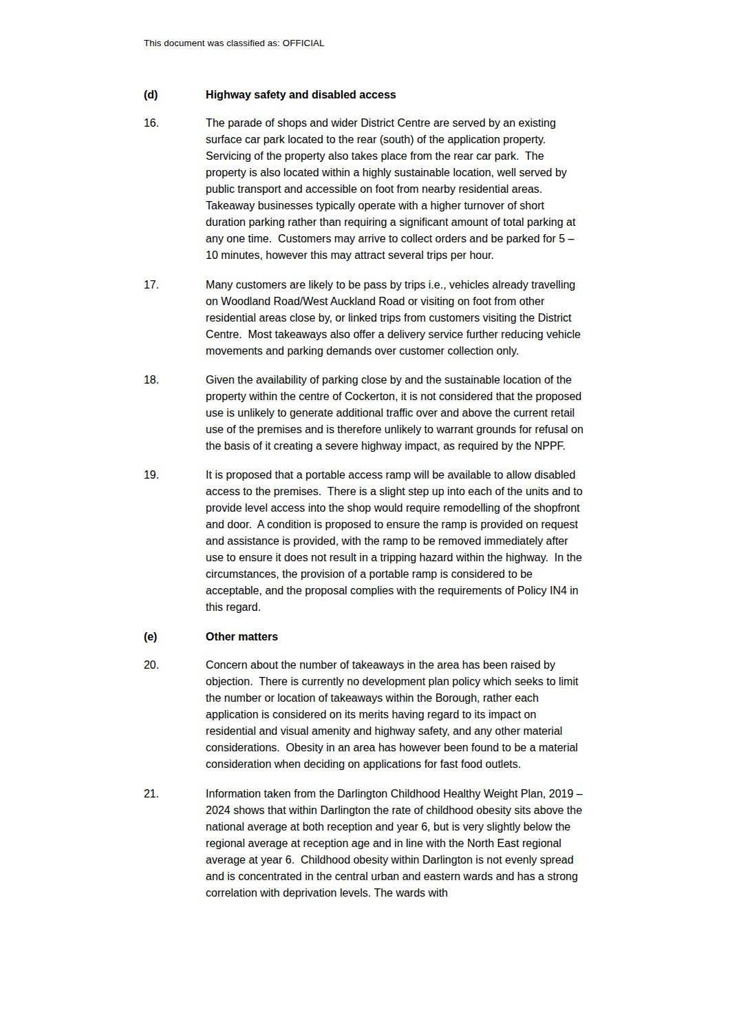This document was classified as: OFFICIAL
(d) Highway safety and disabled access
16. The parade of shops and wider District Centre are served by an existing surface car park located to the rear (south) of the application property. Servicing of the property also takes place from the rear car park. The property is also located within a highly sustainable location, well served by public transport and accessible on foot from nearby residential areas. Takeaway businesses typically operate with a higher turnover of short duration parking rather than requiring a significant amount of total parking at any one time. Customers may arrive to collect orders and be parked for 5 – 10 minutes, however this may attract several trips per hour.
17. Many customers are likely to be pass by trips i.e., vehicles already travelling on Woodland Road/West Auckland Road or visiting on foot from other residential areas close by, or linked trips from customers visiting the District Centre. Most takeaways also offer a delivery service further reducing vehicle movements and parking demands over customer collection only.
18. Given the availability of parking close by and the sustainable location of the property within the centre of Cockerton, it is not considered that the proposed use is unlikely to generate additional traffic over and above the current retail use of the premises and is therefore unlikely to warrant grounds for refusal on the basis of it creating a severe highway impact, as required by the NPPF.
19. It is proposed that a portable access ramp will be available to allow disabled access to the premises. There is a slight step up into each of the units and to provide level access into the shop would require remodelling of the shopfront and door. A condition is proposed to ensure the ramp is provided on request and assistance is provided, with the ramp to be removed immediately after use to ensure it does not result in a tripping hazard within the highway. In the circumstances, the provision of a portable ramp is considered to be acceptable, and the proposal complies with the requirements of Policy IN4 in this regard.
(e) Other matters
20. Concern about the number of takeaways in the area has been raised by objection. There is currently no development plan policy which seeks to limit the number or location of takeaways within the Borough, rather each application is considered on its merits having regard to its impact on residential and visual amenity and highway safety, and any other material considerations. Obesity in an area has however been found to be a material consideration when deciding on applications for fast food outlets.
21. Information taken from the Darlington Childhood Healthy Weight Plan, 2019 – 2024 shows that within Darlington the rate of childhood obesity sits above the national average at both reception and year 6, but is very slightly below the regional average at reception age and in line with the North East regional average at year 6. Childhood obesity within Darlington is not evenly spread and is concentrated in the central urban and eastern wards and has a strong correlation with deprivation levels. The wards with